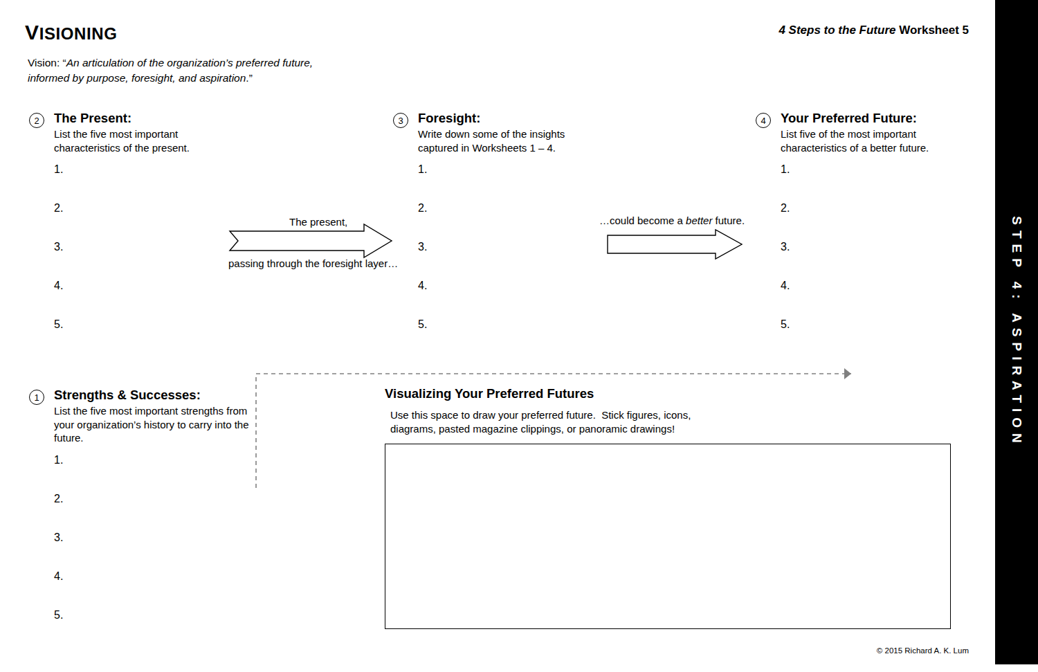STEP 4: ASPIRATION
VISIONING
4 Steps to the Future Worksheet 5
Vision: “An articulation of the organization’s preferred future, informed by purpose, foresight, and aspiration.”
2
The Present:
List the five most important characteristics of the present.
1.
2.
3.
4.
5.
The present,
passing through the foresight layer…
3
Foresight:
Write down some of the insights captured in Worksheets 1 – 4.
1.
2.
3.
4.
5.
…could become a better future.
4
Your Preferred Future:
List five of the most important characteristics of a better future.
1.
2.
3.
4.
5.
1
Strengths & Successes:
List the five most important strengths from your organization’s history to carry into the future.
1.
2.
3.
4.
5.
Visualizing Your Preferred Futures
Use this space to draw your preferred future. Stick figures, icons,
diagrams, pasted magazine clippings, or panoramic drawings!
© 2015 Richard A. K. Lum